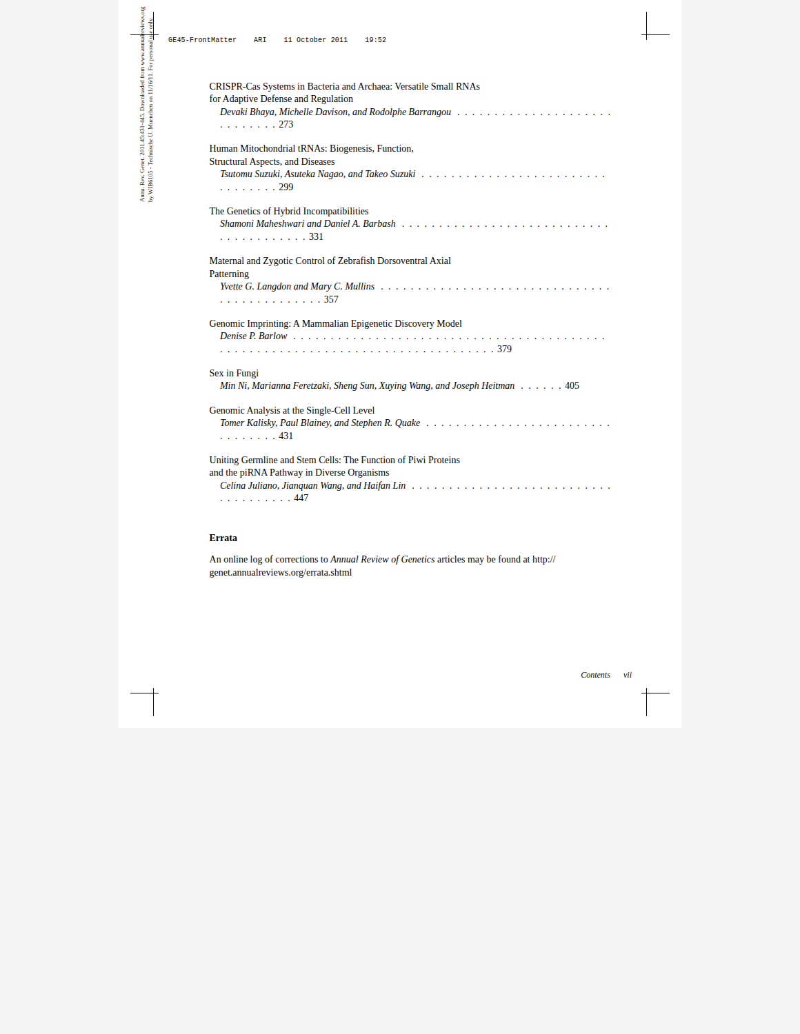GE45-FrontMatter ARI 11 October 2011 19:52
Annu. Rev. Genet. 2011.45:431-445. Downloaded from www.annualreviews.org
by WIB6105 - Technische U. Muenchen on 11/16/11. For personal use only.
CRISPR-Cas Systems in Bacteria and Archaea: Versatile Small RNAs for Adaptive Defense and Regulation Devaki Bhaya, Michelle Davison, and Rodolphe Barrangou . . . . . . . . . . . . . . . . . . . . . . . . . . . . . 273
Human Mitochondrial tRNAs: Biogenesis, Function, Structural Aspects, and Diseases Tsutomu Suzuki, Asuteka Nagao, and Takeo Suzuki . . . . . . . . . . . . . . . . . . . . . . . . . . . . . . . . . 299
The Genetics of Hybrid Incompatibilities Shamoni Maheshwari and Daniel A. Barbash . . . . . . . . . . . . . . . . . . . . . . . . . . . . . . . . . . . . . . . . 331
Maternal and Zygotic Control of Zebrafish Dorsoventral Axial Patterning Yvette G. Langdon and Mary C. Mullins . . . . . . . . . . . . . . . . . . . . . . . . . . . . . . . . . . . . . . . . . . . . . 357
Genomic Imprinting: A Mammalian Epigenetic Discovery Model Denise P. Barlow . . . . . . . . . . . . . . . . . . . . . . . . . . . . . . . . . . . . . . . . . . . . . . . . . . . . . . . . . . . . . . . . . . . . . . . . . . . . . . . 379
Sex in Fungi Min Ni, Marianna Feretzaki, Sheng Sun, Xuying Wang, and Joseph Heitman . . . . . . 405
Genomic Analysis at the Single-Cell Level Tomer Kalisky, Paul Blainey, and Stephen R. Quake . . . . . . . . . . . . . . . . . . . . . . . . . . . . . . . . . 431
Uniting Germline and Stem Cells: The Function of Piwi Proteins and the piRNA Pathway in Diverse Organisms Celina Juliano, Jianquan Wang, and Haifan Lin . . . . . . . . . . . . . . . . . . . . . . . . . . . . . . . . . . . . . 447
Errata
An online log of corrections to Annual Review of Genetics articles may be found at http://
genet.annualreviews.org/errata.shtml
Contentsvii